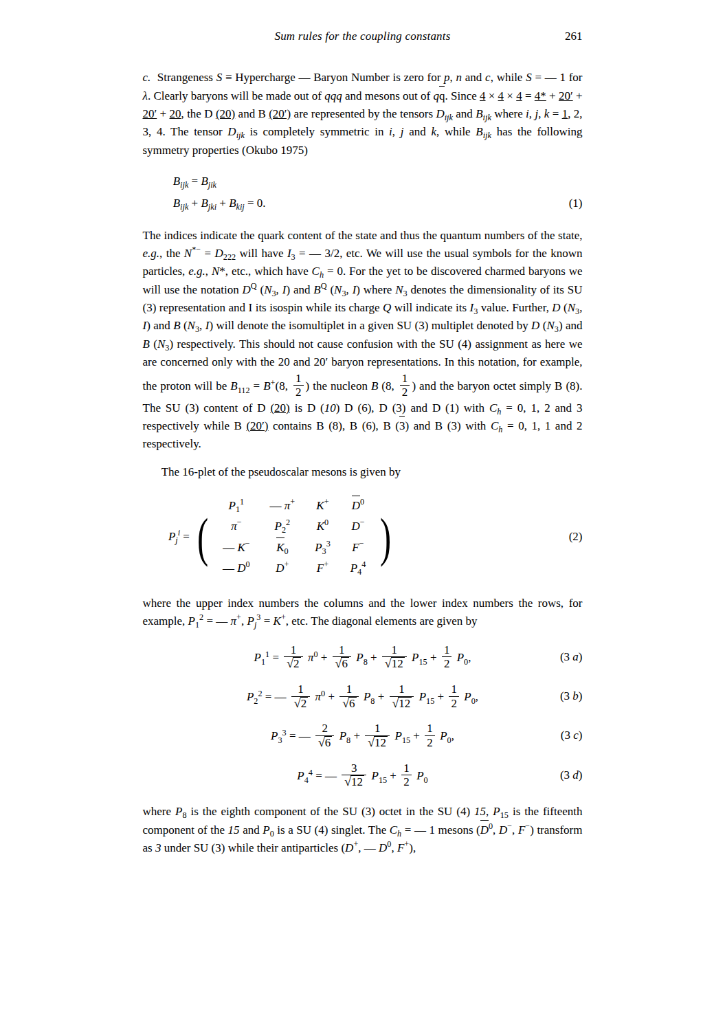Sum rules for the coupling constants 261
c. Strangeness S ≡ Hypercharge — Baryon Number is zero for p, n and c, while S = — 1 for λ. Clearly baryons will be made out of qqq and mesons out of qq. Since 4 × 4 × 4 = 4* + 20′ + 20′ + 20, the D (20) and B (20′) are represented by the tensors Dijk and Bijk where i, j, k = 1, 2, 3, 4. The tensor Dijk is completely symmetric in i, j and k, while Bijk has the following symmetry properties (Okubo 1975)
Bijk = Bjik
Bijk + Bjki + Bkij = 0. (1)
The indices indicate the quark content of the state and thus the quantum numbers of the state, e.g., the N*− = D222 will have I3 = — 3/2, etc. We will use the usual symbols for the known particles, e.g., N*, etc., which have Ch = 0. For the yet to be discovered charmed baryons we will use the notation DQ (N3, I) and BQ (N3, I) where N3 denotes the dimensionality of its SU (3) representation and I its isospin while its charge Q will indicate its I3 value. Further, D (N3, I) and B (N3, I) will denote the isomultiplet in a given SU (3) multiplet denoted by D (N3) and B (N3) respectively. This should not cause confusion with the SU (4) assignment as here we are concerned only with the 20 and 20′ baryon representations. In this notation, for example, the proton will be B112 = B+(8, 12) the nucleon B (8, 12) and the baryon octet simply B (8). The SU (3) content of D (20) is D (10) D (6), D (3) and D (1) with Ch = 0, 1, 2 and 3 respectively while B (20′) contains B (8), B (6), B (3) and B (3) with Ch = 0, 1, 1 and 2 respectively.
The 16-plet of the pseudoscalar mesons is given by
Pji = (
| P 1 1 | — π + | K + | D 0 |
| π − | P 2 2 | K 0 | D − |
| — K − | K 0 | P 3 3 | F − |
| — D 0 | D + | F + | P 4 4 |
) (2)
where the upper index numbers the columns and the lower index numbers the rows, for example, P12 = — π+, Pj3 = K+, etc. The diagonal elements are given by
P11 = 12 π0 + 16 P8 + 112 P15 + 12 P0, (3 a)
P22 = — 12 π0 + 16 P8 + 112 P15 + 12 P0, (3 b)
P33 = — 26 P8 + 112 P15 + 12 P0, (3 c)
P44 = — 312 P15 + 12 P0 (3 d)
where P8 is the eighth component of the SU (3) octet in the SU (4) 15, P15 is the fifteenth component of the 15 and P0 is a SU (4) singlet. The Ch = — 1 mesons (D0, D−, F−) transform as 3 under SU (3) while their antiparticles (D+, — D0, F+),